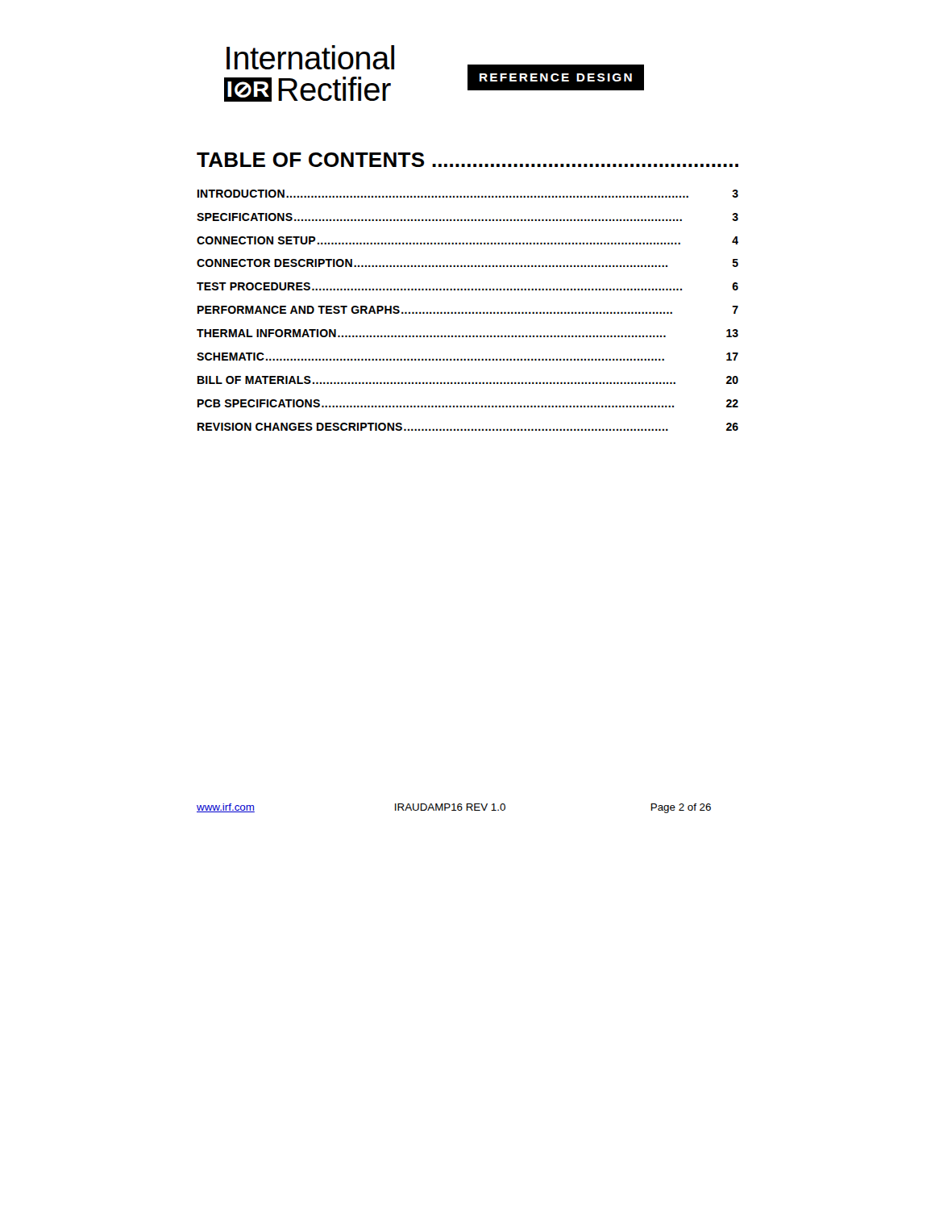International
I⊘R Rectifier
REFERENCE DESIGN
TABLE OF CONTENTS ......................................................... PAGE
INTRODUCTION .................................................................................................................. 3
SPECIFICATIONS .............................................................................................................. 3
CONNECTION SETUP ....................................................................................................... 4
CONNECTOR DESCRIPTION ......................................................................................... 5
TEST PROCEDURES ......................................................................................................... 6
PERFORMANCE AND TEST GRAPHS ............................................................................. 7
THERMAL INFORMATION ............................................................................................. 13
SCHEMATIC ................................................................................................................. 17
BILL OF MATERIALS ....................................................................................................... 20
PCB SPECIFICATIONS .................................................................................................... 22
REVISION CHANGES DESCRIPTIONS ........................................................................... 26
www.irf.com
IRAUDAMP16 REV 1.0
Page 2 of 26